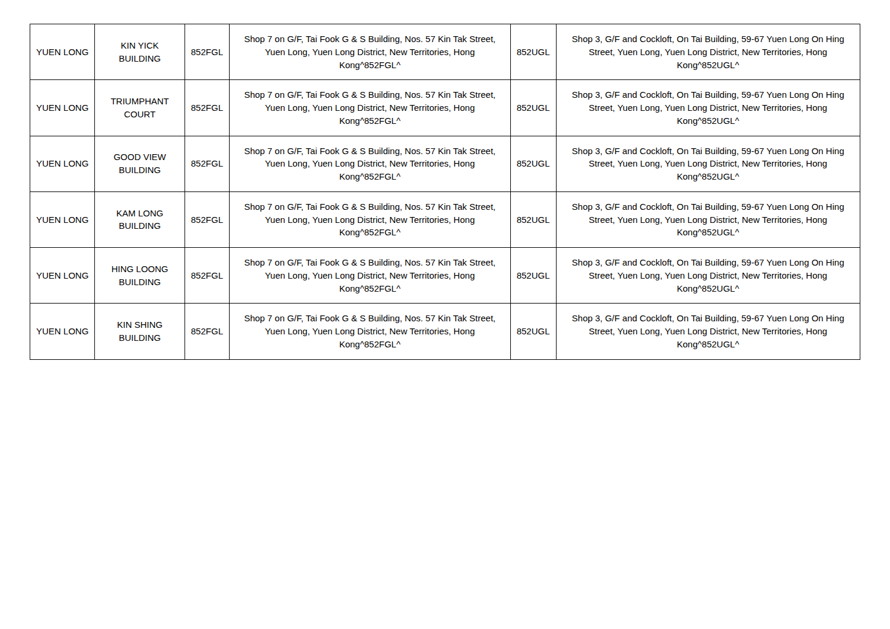| YUEN LONG | KIN YICK BUILDING | 852FGL | Shop 7 on G/F, Tai Fook G & S Building, Nos. 57 Kin Tak Street, Yuen Long, Yuen Long District, New Territories, Hong Kong^852FGL^ | 852UGL | Shop 3, G/F and Cockloft, On Tai Building, 59-67 Yuen Long On Hing Street, Yuen Long, Yuen Long District, New Territories, Hong Kong^852UGL^ |
| YUEN LONG | TRIUMPHANT COURT | 852FGL | Shop 7 on G/F, Tai Fook G & S Building, Nos. 57 Kin Tak Street, Yuen Long, Yuen Long District, New Territories, Hong Kong^852FGL^ | 852UGL | Shop 3, G/F and Cockloft, On Tai Building, 59-67 Yuen Long On Hing Street, Yuen Long, Yuen Long District, New Territories, Hong Kong^852UGL^ |
| YUEN LONG | GOOD VIEW BUILDING | 852FGL | Shop 7 on G/F, Tai Fook G & S Building, Nos. 57 Kin Tak Street, Yuen Long, Yuen Long District, New Territories, Hong Kong^852FGL^ | 852UGL | Shop 3, G/F and Cockloft, On Tai Building, 59-67 Yuen Long On Hing Street, Yuen Long, Yuen Long District, New Territories, Hong Kong^852UGL^ |
| YUEN LONG | KAM LONG BUILDING | 852FGL | Shop 7 on G/F, Tai Fook G & S Building, Nos. 57 Kin Tak Street, Yuen Long, Yuen Long District, New Territories, Hong Kong^852FGL^ | 852UGL | Shop 3, G/F and Cockloft, On Tai Building, 59-67 Yuen Long On Hing Street, Yuen Long, Yuen Long District, New Territories, Hong Kong^852UGL^ |
| YUEN LONG | HING LOONG BUILDING | 852FGL | Shop 7 on G/F, Tai Fook G & S Building, Nos. 57 Kin Tak Street, Yuen Long, Yuen Long District, New Territories, Hong Kong^852FGL^ | 852UGL | Shop 3, G/F and Cockloft, On Tai Building, 59-67 Yuen Long On Hing Street, Yuen Long, Yuen Long District, New Territories, Hong Kong^852UGL^ |
| YUEN LONG | KIN SHING BUILDING | 852FGL | Shop 7 on G/F, Tai Fook G & S Building, Nos. 57 Kin Tak Street, Yuen Long, Yuen Long District, New Territories, Hong Kong^852FGL^ | 852UGL | Shop 3, G/F and Cockloft, On Tai Building, 59-67 Yuen Long On Hing Street, Yuen Long, Yuen Long District, New Territories, Hong Kong^852UGL^ |